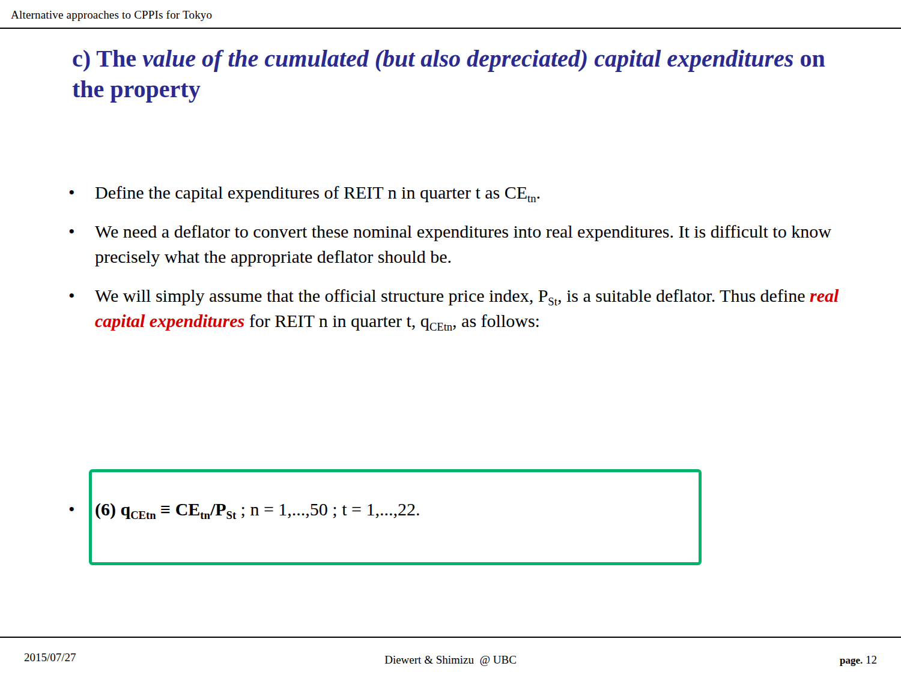Alternative approaches to CPPIs for Tokyo
c) The value of the cumulated (but also depreciated) capital expenditures on the property
Define the capital expenditures of REIT n in quarter t as CEtn.
We need a deflator to convert these nominal expenditures into real expenditures. It is difficult to know precisely what the appropriate deflator should be.
We will simply assume that the official structure price index, PSt, is a suitable deflator. Thus define real capital expenditures for REIT n in quarter t, qCEtn, as follows:
• (6) qCEtn ≡ CEtn/PSt ; n = 1,...,50 ; t = 1,...,22.
2015/07/27
Diewert & Shimizu @ UBC
page. 12